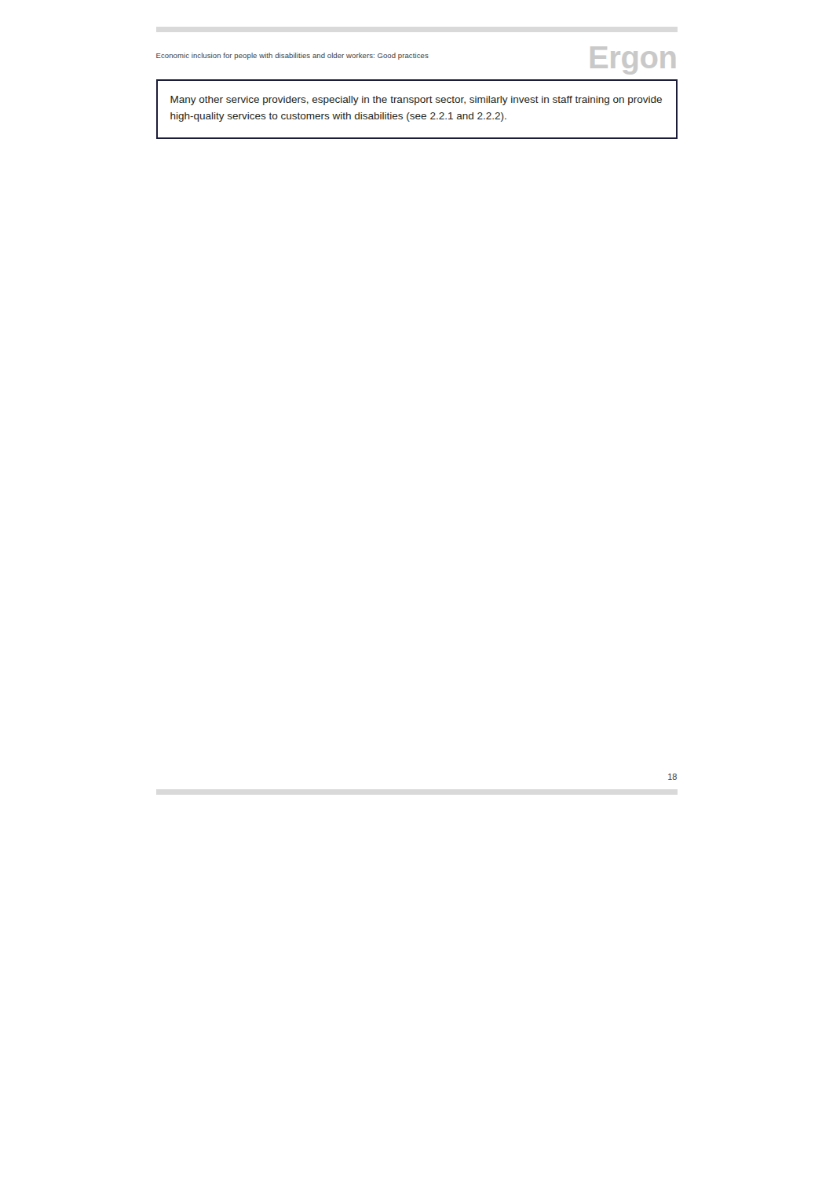Economic inclusion for people with disabilities and older workers: Good practices
Ergon
Many other service providers, especially in the transport sector, similarly invest in staff training on provide high-quality services to customers with disabilities (see 2.2.1 and 2.2.2).
18